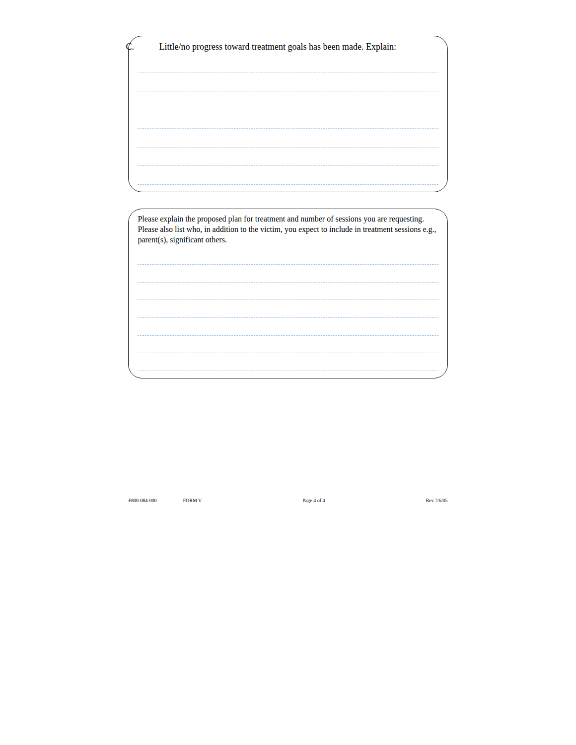C. Little/no progress toward treatment goals has been made. Explain:
Please explain the proposed plan for treatment and number of sessions you are requesting. Please also list who, in addition to the victim, you expect to include in treatment sessions e.g., parent(s), significant others.
F800-084-000 FORM V
Page 4 of 4
Rev 7/6/05